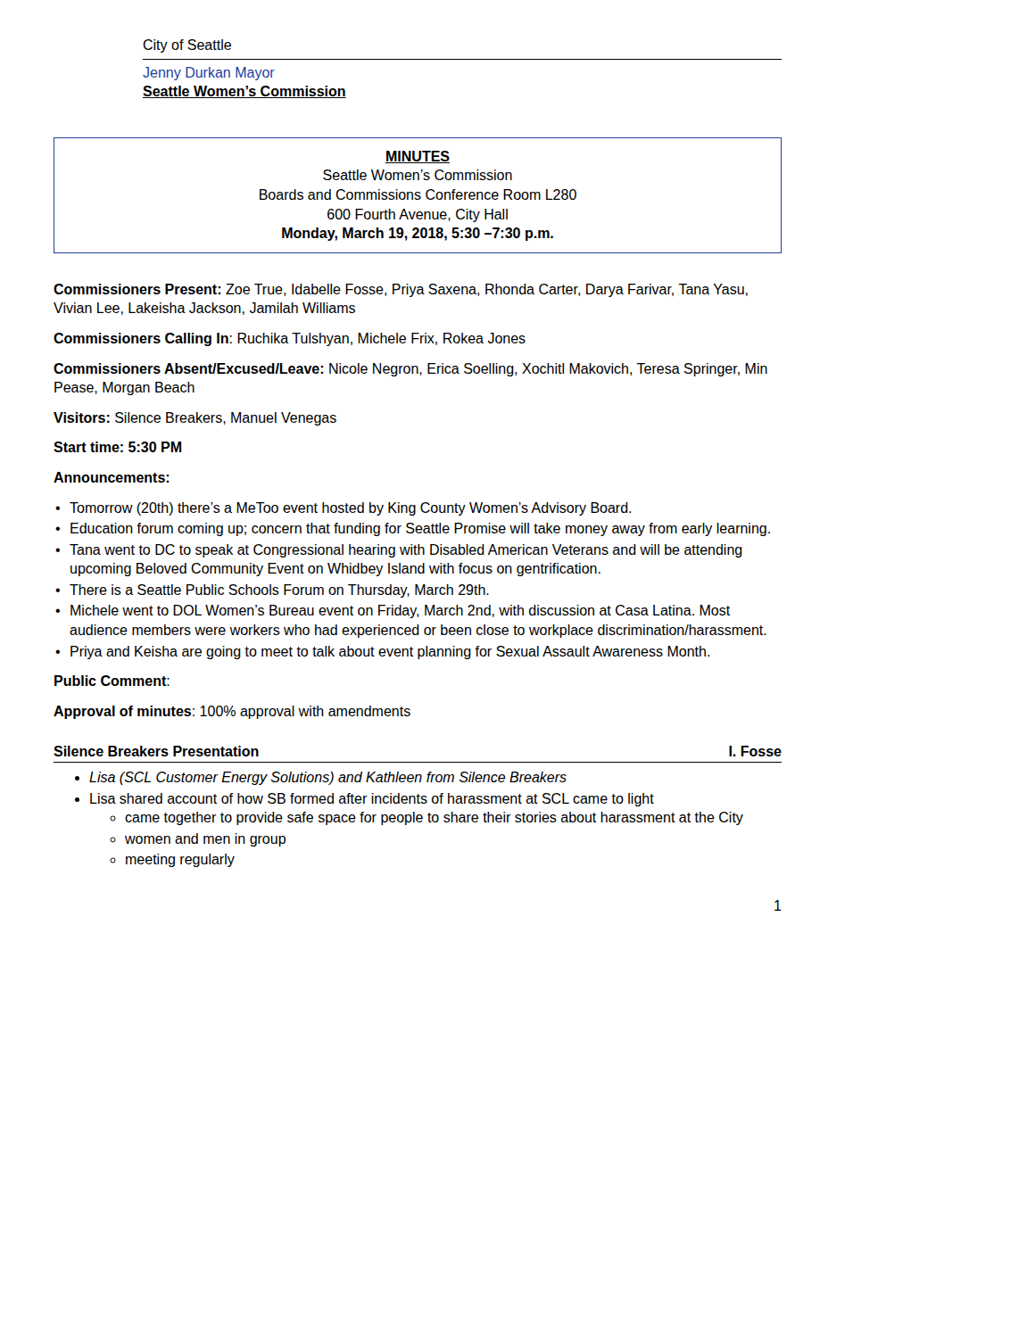City of Seattle
Jenny Durkan Mayor
Seattle Women’s Commission
MINUTES
Seattle Women’s Commission
Boards and Commissions Conference Room L280
600 Fourth Avenue, City Hall
Monday, March 19, 2018, 5:30 –7:30 p.m.
Commissioners Present: Zoe True, Idabelle Fosse, Priya Saxena, Rhonda Carter, Darya Farivar, Tana Yasu, Vivian Lee, Lakeisha Jackson, Jamilah Williams
Commissioners Calling In: Ruchika Tulshyan, Michele Frix, Rokea Jones
Commissioners Absent/Excused/Leave: Nicole Negron, Erica Soelling, Xochitl Makovich, Teresa Springer, Min Pease, Morgan Beach
Visitors: Silence Breakers, Manuel Venegas
Start time: 5:30 PM
Announcements:
Tomorrow (20th) there’s a MeToo event hosted by King County Women’s Advisory Board.
Education forum coming up; concern that funding for Seattle Promise will take money away from early learning.
Tana went to DC to speak at Congressional hearing with Disabled American Veterans and will be attending upcoming Beloved Community Event on Whidbey Island with focus on gentrification.
There is a Seattle Public Schools Forum on Thursday, March 29th.
Michele went to DOL Women’s Bureau event on Friday, March 2nd, with discussion at Casa Latina. Most audience members were workers who had experienced or been close to workplace discrimination/harassment.
Priya and Keisha are going to meet to talk about event planning for Sexual Assault Awareness Month.
Public Comment:
Approval of minutes: 100% approval with amendments
Silence Breakers Presentation I. Fosse
Lisa (SCL Customer Energy Solutions) and Kathleen from Silence Breakers
Lisa shared account of how SB formed after incidents of harassment at SCL came to light
came together to provide safe space for people to share their stories about harassment at the City
women and men in group
meeting regularly
1